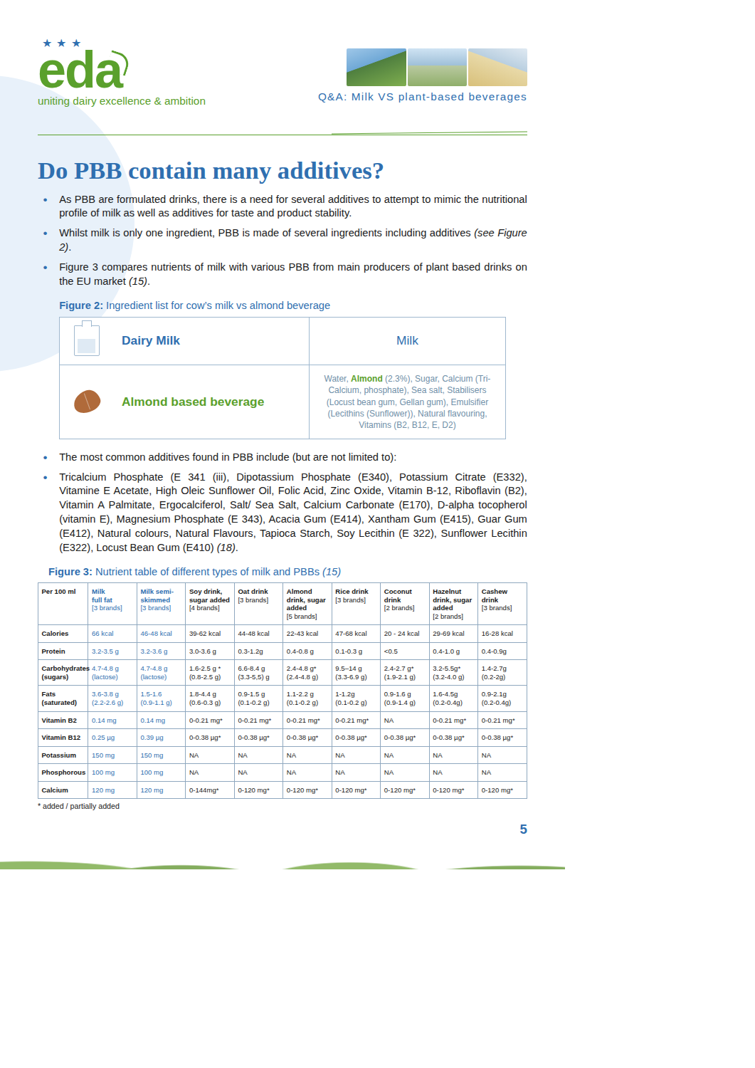★ ★ ★eda
uniting dairy excellence & ambition
Q&A: Milk VS plant-based beverages
Do PBB contain many additives?
As PBB are formulated drinks, there is a need for several additives to attempt to mimic the nutritional profile of milk as well as additives for taste and product stability.
Whilst milk is only one ingredient, PBB is made of several ingredients including additives (see Figure 2).
Figure 3 compares nutrients of milk with various PBB from main producers of plant based drinks on the EU market (15).
Figure 2: Ingredient list for cow’s milk vs almond beverage
| | Dairy Milk | Milk |
| | Almond based beverage | Water, Almond (2.3%), Sugar, Calcium (Tri-Calcium, phosphate), Sea salt, Stabilisers (Locust bean gum, Gellan gum), Emulsifier (Lecithins (Sunflower)), Natural flavouring, Vitamins (B2, B12, E, D2) |
The most common additives found in PBB include (but are not limited to):
Tricalcium Phosphate (E 341 (iii), Dipotassium Phosphate (E340), Potassium Citrate (E332), Vitamine E Acetate, High Oleic Sunflower Oil, Folic Acid, Zinc Oxide, Vitamin B-12, Riboflavin (B2), Vitamin A Palmitate, Ergocalciferol, Salt/ Sea Salt, Calcium Carbonate (E170), D-alpha tocopherol (vitamin E), Magnesium Phosphate (E 343), Acacia Gum (E414), Xantham Gum (E415), Guar Gum (E412), Natural colours, Natural Flavours, Tapioca Starch, Soy Lecithin (E 322), Sunflower Lecithin (E322), Locust Bean Gum (E410) (18).
Figure 3: Nutrient table of different types of milk and PBBs (15)
| Per 100 ml | Milk full fat [3 brands] | Milk semi-skimmed [3 brands] | Soy drink, sugar added [4 brands] | Oat drink [3 brands] | Almond drink, sugar added [5 brands] | Rice drink [3 brands] | Coconut drink [2 brands] | Hazelnut drink, sugar added [2 brands] | Cashew drink [3 brands] |
| --- | --- | --- | --- | --- | --- | --- | --- | --- | --- |
| Calories | 66 kcal | 46-48 kcal | 39-62 kcal | 44-48 kcal | 22-43 kcal | 47-68 kcal | 20 - 24 kcal | 29-69 kcal | 16-28 kcal |
| Protein | 3.2-3.5 g | 3.2-3.6 g | 3.0-3.6 g | 0.3-1.2g | 0.4-0.8 g | 0.1-0.3 g | <0.5 | 0.4-1.0 g | 0.4-0.9g |
| Carbohydrates (sugars) | 4.7-4.8 g (lactose) | 4.7-4.8 g (lactose) | 1.6-2.5 g * (0.8-2.5 g) | 6.6-8.4 g (3.3-5,5) g | 2.4-4.8 g* (2.4-4.8 g) | 9.5–14 g (3.3-6.9 g) | 2.4-2.7 g* (1.9-2.1 g) | 3.2-5.5g* (3.2-4.0 g) | 1.4-2.7g (0.2-2g) |
| Fats (saturated) | 3.6-3.8 g (2.2-2.6 g) | 1.5-1.6 (0.9-1.1 g) | 1.8-4.4 g (0.6-0.3 g) | 0.9-1.5 g (0.1-0.2 g) | 1.1-2.2 g (0.1-0.2 g) | 1-1.2g (0.1-0.2 g) | 0.9-1.6 g (0.9-1.4 g) | 1.6-4.5g (0.2-0.4g) | 0.9-2.1g (0.2-0.4g) |
| Vitamin B2 | 0.14 mg | 0.14 mg | 0-0.21 mg* | 0-0.21 mg* | 0-0.21 mg* | 0-0.21 mg* | NA | 0-0.21 mg* | 0-0.21 mg* |
| Vitamin B12 | 0.25 µg | 0.39 µg | 0-0.38 µg* | 0-0.38 µg* | 0-0.38 µg* | 0-0.38 µg* | 0-0.38 µg* | 0-0.38 µg* | 0-0.38 µg* |
| Potassium | 150 mg | 150 mg | NA | NA | NA | NA | NA | NA | NA |
| Phosphorous | 100 mg | 100 mg | NA | NA | NA | NA | NA | NA | NA |
| Calcium | 120 mg | 120 mg | 0-144mg* | 0-120 mg* | 0-120 mg* | 0-120 mg* | 0-120 mg* | 0-120 mg* | 0-120 mg* |
* added / partially added
5